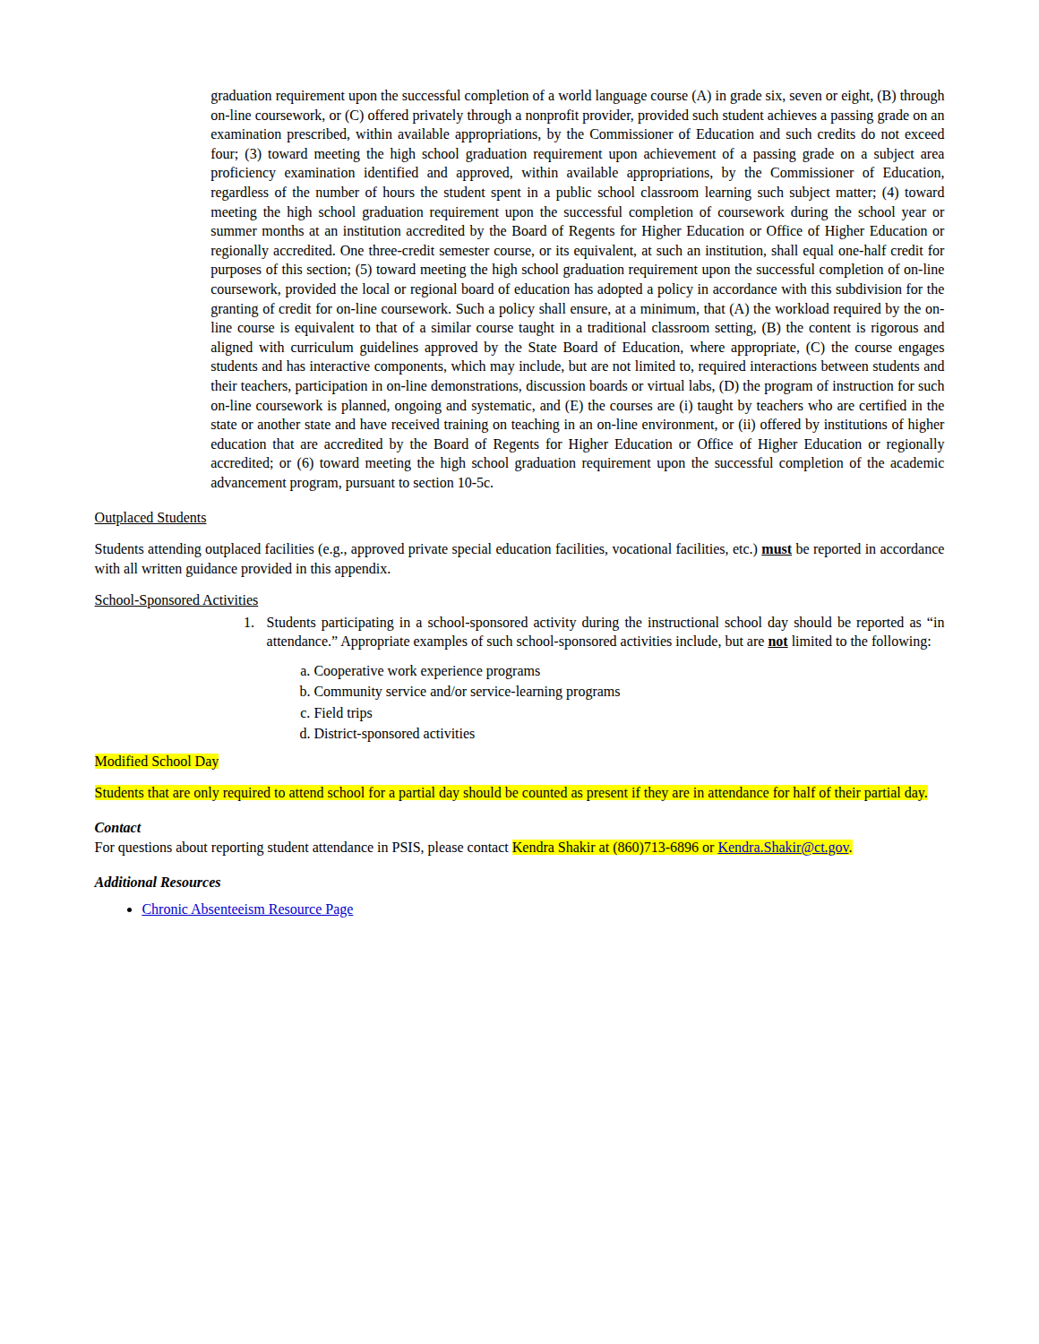graduation requirement upon the successful completion of a world language course (A) in grade six, seven or eight, (B) through on-line coursework, or (C) offered privately through a nonprofit provider, provided such student achieves a passing grade on an examination prescribed, within available appropriations, by the Commissioner of Education and such credits do not exceed four; (3) toward meeting the high school graduation requirement upon achievement of a passing grade on a subject area proficiency examination identified and approved, within available appropriations, by the Commissioner of Education, regardless of the number of hours the student spent in a public school classroom learning such subject matter; (4) toward meeting the high school graduation requirement upon the successful completion of coursework during the school year or summer months at an institution accredited by the Board of Regents for Higher Education or Office of Higher Education or regionally accredited. One three-credit semester course, or its equivalent, at such an institution, shall equal one-half credit for purposes of this section; (5) toward meeting the high school graduation requirement upon the successful completion of on-line coursework, provided the local or regional board of education has adopted a policy in accordance with this subdivision for the granting of credit for on-line coursework. Such a policy shall ensure, at a minimum, that (A) the workload required by the on-line course is equivalent to that of a similar course taught in a traditional classroom setting, (B) the content is rigorous and aligned with curriculum guidelines approved by the State Board of Education, where appropriate, (C) the course engages students and has interactive components, which may include, but are not limited to, required interactions between students and their teachers, participation in on-line demonstrations, discussion boards or virtual labs, (D) the program of instruction for such on-line coursework is planned, ongoing and systematic, and (E) the courses are (i) taught by teachers who are certified in the state or another state and have received training on teaching in an on-line environment, or (ii) offered by institutions of higher education that are accredited by the Board of Regents for Higher Education or Office of Higher Education or regionally accredited; or (6) toward meeting the high school graduation requirement upon the successful completion of the academic advancement program, pursuant to section 10-5c.
Outplaced Students
Students attending outplaced facilities (e.g., approved private special education facilities, vocational facilities, etc.) must be reported in accordance with all written guidance provided in this appendix.
School-Sponsored Activities
Students participating in a school-sponsored activity during the instructional school day should be reported as “in attendance.” Appropriate examples of such school-sponsored activities include, but are not limited to the following:
Cooperative work experience programs
Community service and/or service-learning programs
Field trips
District-sponsored activities
Modified School Day
Students that are only required to attend school for a partial day should be counted as present if they are in attendance for half of their partial day.
Contact
For questions about reporting student attendance in PSIS, please contact Kendra Shakir at (860)713-6896 or Kendra.Shakir@ct.gov.
Additional Resources
Chronic Absenteeism Resource Page